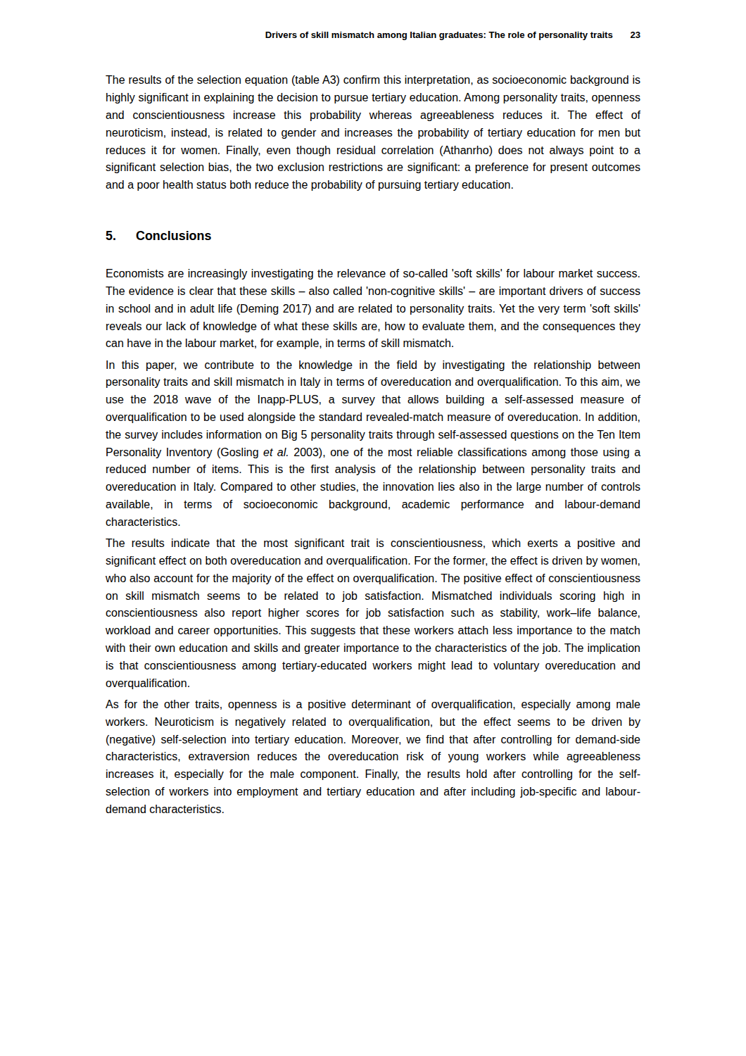Drivers of skill mismatch among Italian graduates: The role of personality traits 23
The results of the selection equation (table A3) confirm this interpretation, as socioeconomic background is highly significant in explaining the decision to pursue tertiary education. Among personality traits, openness and conscientiousness increase this probability whereas agreeableness reduces it. The effect of neuroticism, instead, is related to gender and increases the probability of tertiary education for men but reduces it for women. Finally, even though residual correlation (Athanrho) does not always point to a significant selection bias, the two exclusion restrictions are significant: a preference for present outcomes and a poor health status both reduce the probability of pursuing tertiary education.
5. Conclusions
Economists are increasingly investigating the relevance of so-called 'soft skills' for labour market success. The evidence is clear that these skills – also called 'non-cognitive skills' – are important drivers of success in school and in adult life (Deming 2017) and are related to personality traits. Yet the very term 'soft skills' reveals our lack of knowledge of what these skills are, how to evaluate them, and the consequences they can have in the labour market, for example, in terms of skill mismatch.
In this paper, we contribute to the knowledge in the field by investigating the relationship between personality traits and skill mismatch in Italy in terms of overeducation and overqualification. To this aim, we use the 2018 wave of the Inapp-PLUS, a survey that allows building a self-assessed measure of overqualification to be used alongside the standard revealed-match measure of overeducation. In addition, the survey includes information on Big 5 personality traits through self-assessed questions on the Ten Item Personality Inventory (Gosling et al. 2003), one of the most reliable classifications among those using a reduced number of items. This is the first analysis of the relationship between personality traits and overeducation in Italy. Compared to other studies, the innovation lies also in the large number of controls available, in terms of socioeconomic background, academic performance and labour-demand characteristics.
The results indicate that the most significant trait is conscientiousness, which exerts a positive and significant effect on both overeducation and overqualification. For the former, the effect is driven by women, who also account for the majority of the effect on overqualification. The positive effect of conscientiousness on skill mismatch seems to be related to job satisfaction. Mismatched individuals scoring high in conscientiousness also report higher scores for job satisfaction such as stability, work–life balance, workload and career opportunities. This suggests that these workers attach less importance to the match with their own education and skills and greater importance to the characteristics of the job. The implication is that conscientiousness among tertiary-educated workers might lead to voluntary overeducation and overqualification.
As for the other traits, openness is a positive determinant of overqualification, especially among male workers. Neuroticism is negatively related to overqualification, but the effect seems to be driven by (negative) self-selection into tertiary education. Moreover, we find that after controlling for demand-side characteristics, extraversion reduces the overeducation risk of young workers while agreeableness increases it, especially for the male component. Finally, the results hold after controlling for the self-selection of workers into employment and tertiary education and after including job-specific and labour-demand characteristics.